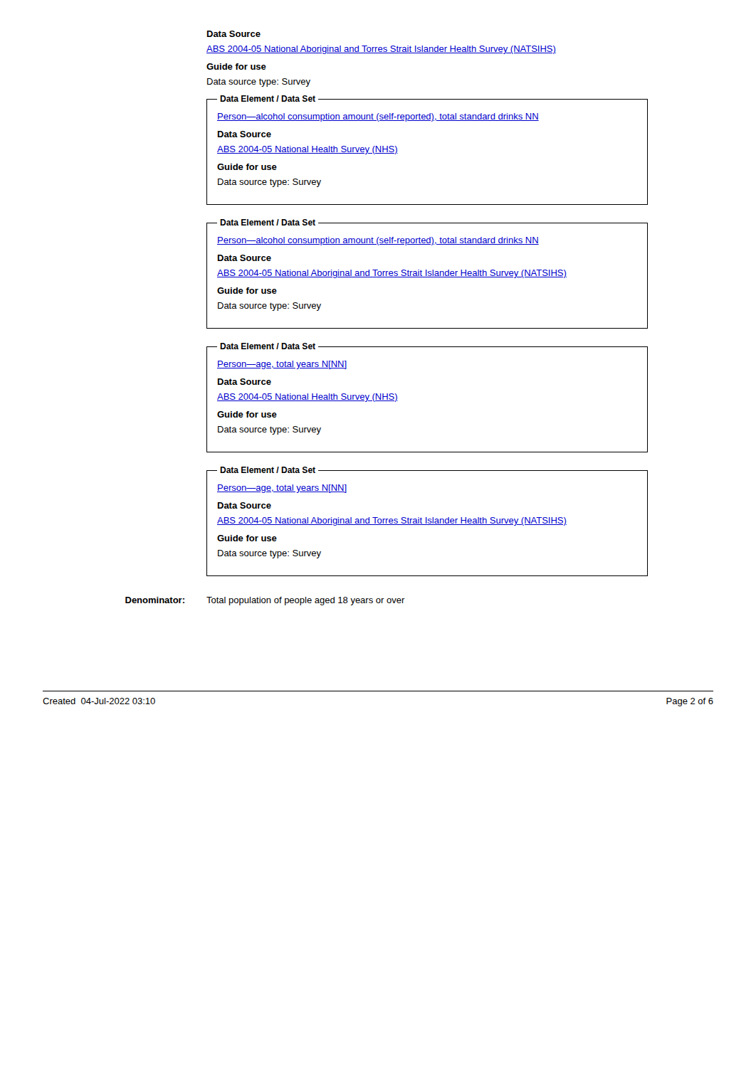Data Source
ABS 2004-05 National Aboriginal and Torres Strait Islander Health Survey (NATSIHS)
Guide for use
Data source type: Survey
Data Element / Data Set
Person—alcohol consumption amount (self-reported), total standard drinks NN
Data Source
ABS 2004-05 National Health Survey (NHS)
Guide for use
Data source type: Survey
Data Element / Data Set
Person—alcohol consumption amount (self-reported), total standard drinks NN
Data Source
ABS 2004-05 National Aboriginal and Torres Strait Islander Health Survey (NATSIHS)
Guide for use
Data source type: Survey
Data Element / Data Set
Person—age, total years N[NN]
Data Source
ABS 2004-05 National Health Survey (NHS)
Guide for use
Data source type: Survey
Data Element / Data Set
Person—age, total years N[NN]
Data Source
ABS 2004-05 National Aboriginal and Torres Strait Islander Health Survey (NATSIHS)
Guide for use
Data source type: Survey
Denominator: Total population of people aged 18 years or over
Created 04-Jul-2022 03:10 Page 2 of 6